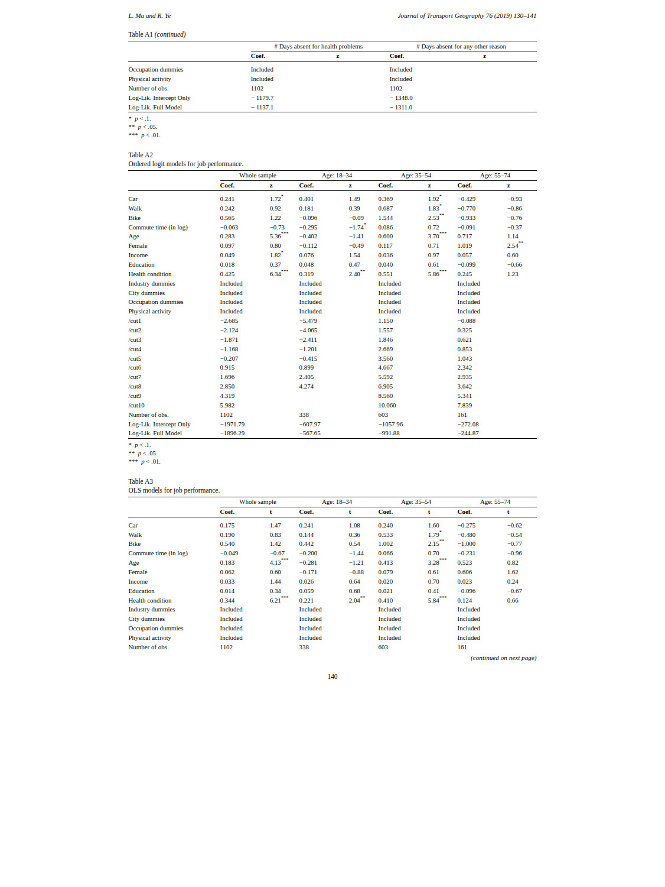L. Ma and R. Ye
Journal of Transport Geography 76 (2019) 130–141
Table A1 (continued)
| | # Days absent for health problems | # Days absent for any other reason |
| --- | --- | --- |
| | Coef. | z | Coef. | z |
| Occupation dummies | Included | | Included | |
| Physical activity | Included | | Included | |
| Number of obs. | 1102 | | 1102 | |
| Log-Lik. Intercept Only | − 1179.7 | | − 1348.0 | |
| Log-Lik. Full Model | − 1137.1 | | − 1311.0 | |
* p < .1.
** p < .05.
*** p < .01.
Table A2 Ordered logit models for job performance.
| | Whole sample | Age: 18–34 | Age: 35–54 | Age: 55–74 |
| --- | --- | --- | --- | --- |
| | Coef. | z | Coef. | z | Coef. | z | Coef. | z |
| Car | 0.241 | 1.72 * | 0.401 | 1.49 | 0.369 | 1.92 * | −0.429 | −0.93 |
| Walk | 0.242 | 0.92 | 0.181 | 0.39 | 0.687 | 1.83 * | −0.770 | −0.86 |
| Bike | 0.565 | 1.22 | −0.096 | −0.09 | 1.544 | 2.53 ** | −0.933 | −0.76 |
| Commute time (in log) | −0.063 | −0.73 | −0.295 | −1.74 * | 0.086 | 0.72 | −0.091 | −0.37 |
| Age | 0.283 | 5.36 *** | −0.402 | −1.41 | 0.600 | 3.70 *** | 0.717 | 1.14 |
| Female | 0.097 | 0.80 | −0.112 | −0.49 | 0.117 | 0.71 | 1.019 | 2.54 ** |
| Income | 0.049 | 1.82 * | 0.076 | 1.54 | 0.036 | 0.97 | 0.057 | 0.60 |
| Education | 0.018 | 0.37 | 0.048 | 0.47 | 0.040 | 0.61 | −0.099 | −0.66 |
| Health condition | 0.425 | 6.34 *** | 0.319 | 2.40 ** | 0.551 | 5.86 *** | 0.245 | 1.23 |
| Industry dummies | Included | | Included | | Included | | Included | |
| City dummies | Included | | Included | | Included | | Included | |
| Occupation dummies | Included | | Included | | Included | | Included | |
| Physical activity | Included | | Included | | Included | | Included | |
| /cut1 | −2.685 | | −5.479 | | 1.150 | | −0.088 | |
| /cut2 | −2.124 | | −4.065 | | 1.557 | | 0.325 | |
| /cut3 | −1.871 | | −2.411 | | 1.846 | | 0.621 | |
| /cut4 | −1.168 | | −1.201 | | 2.669 | | 0.853 | |
| /cut5 | −0.207 | | −0.415 | | 3.560 | | 1.043 | |
| /cut6 | 0.915 | | 0.899 | | 4.667 | | 2.342 | |
| /cut7 | 1.696 | | 2.405 | | 5.592 | | 2.935 | |
| /cut8 | 2.850 | | 4.274 | | 6.905 | | 3.642 | |
| /cut9 | 4.319 | | | | 8.560 | | 5.341 | |
| /cut10 | 5.982 | | | | 10.060 | | 7.839 | |
| Number of obs. | 1102 | | 338 | | 603 | | 161 | |
| Log-Lik. Intercept Only | −1971.79 | | −607.97 | | −1057.96 | | −272.08 | |
| Log-Lik. Full Model | −1896.29 | | −567.65 | | −991.88 | | −244.87 | |
* p < .1.
** p < .05.
*** p < .01.
Table A3 OLS models for job performance.
| | Whole sample | Age: 18–34 | Age: 35–54 | Age: 55–74 |
| --- | --- | --- | --- | --- |
| | Coef. | t | Coef. | t | Coef. | t | Coef. | t |
| Car | 0.175 | 1.47 | 0.241 | 1.08 | 0.240 | 1.60 | −0.275 | −0.62 |
| Walk | 0.190 | 0.83 | 0.144 | 0.36 | 0.533 | 1.79 * | −0.480 | −0.54 |
| Bike | 0.540 | 1.42 | 0.442 | 0.54 | 1.002 | 2.15 ** | −1.000 | −0.77 |
| Commute time (in log) | −0.049 | −0.67 | −0.200 | −1.44 | 0.066 | 0.70 | −0.231 | −0.96 |
| Age | 0.183 | 4.13 *** | −0.281 | −1.21 | 0.413 | 3.28 *** | 0.523 | 0.82 |
| Female | 0.062 | 0.60 | −0.171 | −0.88 | 0.079 | 0.61 | 0.606 | 1.62 |
| Income | 0.033 | 1.44 | 0.026 | 0.64 | 0.020 | 0.70 | 0.023 | 0.24 |
| Education | 0.014 | 0.34 | 0.059 | 0.68 | 0.021 | 0.41 | −0.096 | −0.67 |
| Health condition | 0.344 | 6.21 *** | 0.221 | 2.04 ** | 0.410 | 5.84 *** | 0.124 | 0.66 |
| Industry dummies | Included | | Included | | Included | | Included | |
| City dummies | Included | | Included | | Included | | Included | |
| Occupation dummies | Included | | Included | | Included | | Included | |
| Physical activity | Included | | Included | | Included | | Included | |
| Number of obs. | 1102 | | 338 | | 603 | | 161 | |
(continued on next page)
140